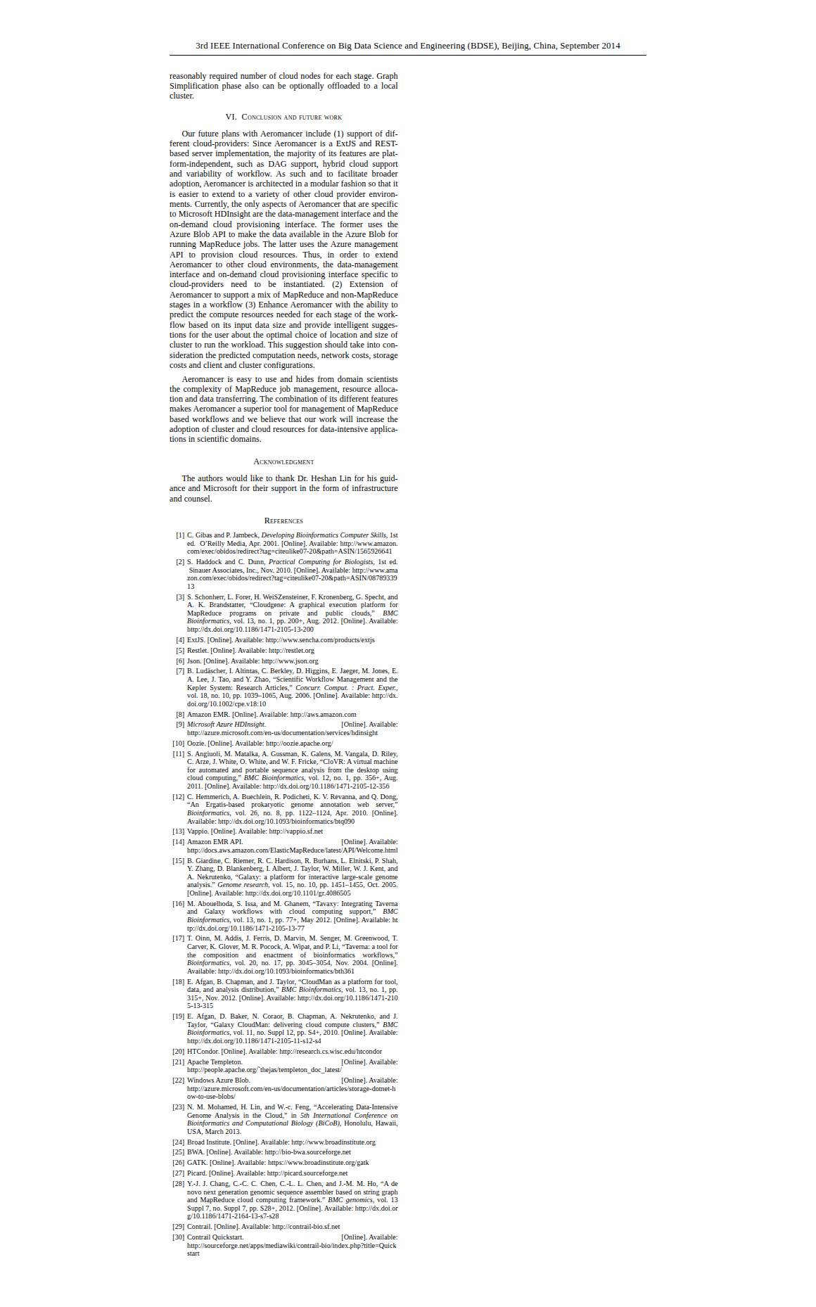3rd IEEE International Conference on Big Data Science and Engineering (BDSE), Beijing, China, September 2014
reasonably required number of cloud nodes for each stage. Graph Simplification phase also can be optionally offloaded to a local cluster.
VI. Conclusion and future work
Our future plans with Aeromancer include (1) support of different cloud-providers: Since Aeromancer is a ExtJS and REST-based server implementation, the majority of its features are platform-independent, such as DAG support, hybrid cloud support and variability of workflow. As such and to facilitate broader adoption, Aeromancer is architected in a modular fashion so that it is easier to extend to a variety of other cloud provider environments. Currently, the only aspects of Aeromancer that are specific to Microsoft HDInsight are the data-management interface and the on-demand cloud provisioning interface. The former uses the Azure Blob API to make the data available in the Azure Blob for running MapReduce jobs. The latter uses the Azure management API to provision cloud resources. Thus, in order to extend Aeromancer to other cloud environments, the data-management interface and on-demand cloud provisioning interface specific to cloud-providers need to be instantiated. (2) Extension of Aeromancer to support a mix of MapReduce and non-MapReduce stages in a workflow (3) Enhance Aeromancer with the ability to predict the compute resources needed for each stage of the workflow based on its input data size and provide intelligent suggestions for the user about the optimal choice of location and size of cluster to run the workload. This suggestion should take into consideration the predicted computation needs, network costs, storage costs and client and cluster configurations.
Aeromancer is easy to use and hides from domain scientists the complexity of MapReduce job management, resource allocation and data transferring. The combination of its different features makes Aeromancer a superior tool for management of MapReduce based workflows and we believe that our work will increase the adoption of cluster and cloud resources for data-intensive applications in scientific domains.
Acknowledgment
The authors would like to thank Dr. Heshan Lin for his guidance and Microsoft for their support in the form of infrastructure and counsel.
References
[1] C. Gibas and P. Jambeck, Developing Bioinformatics Computer Skills, 1st ed. O’Reilly Media, Apr. 2001. [Online]. Available: http://www.amazon.com/exec/obidos/redirect?tag=citeulike07-20&path=ASIN/1565926641
[2] S. Haddock and C. Dunn, Practical Computing for Biologists, 1st ed. Sinauer Associates, Inc., Nov. 2010. [Online]. Available: http://www.amazon.com/exec/obidos/redirect?tag=citeulike07-20&path=ASIN/0878933913
[3] S. Schonherr, L. Forer, H. WeiSZensteiner, F. Kronenberg, G. Specht, and A. K. Brandstatter, “Cloudgene: A graphical execution platform for MapReduce programs on private and public clouds,” BMC Bioinformatics, vol. 13, no. 1, pp. 200+, Aug. 2012. [Online]. Available: http://dx.doi.org/10.1186/1471-2105-13-200
[4] ExtJS. [Online]. Available: http://www.sencha.com/products/extjs
[5] Restlet. [Online]. Available: http://restlet.org
[6] Json. [Online]. Available: http://www.json.org
[7] B. Ludäscher, I. Altintas, C. Berkley, D. Higgins, E. Jaeger, M. Jones, E. A. Lee, J. Tao, and Y. Zhao, “Scientific Workflow Management and the Kepler System: Research Articles,” Concurr. Comput. : Pract. Exper., vol. 18, no. 10, pp. 1039–1065, Aug. 2006. [Online]. Available: http://dx.doi.org/10.1002/cpe.v18:10
[8] Amazon EMR. [Online]. Available: http://aws.amazon.com
[9] Microsoft Azure HDInsight.[Online]. Available: http://azure.microsoft.com/en-us/documentation/services/hdinsight
[10] Oozie. [Online]. Available: http://oozie.apache.org/
[11] S. Angiuoli, M. Matalka, A. Gussman, K. Galens, M. Vangala, D. Riley, C. Arze, J. White, O. White, and W. F. Fricke, “CloVR: A virtual machine for automated and portable sequence analysis from the desktop using cloud computing,” BMC Bioinformatics, vol. 12, no. 1, pp. 356+, Aug. 2011. [Online]. Available: http://dx.doi.org/10.1186/1471-2105-12-356
[12] C. Hemmerich, A. Buechlein, R. Podicheti, K. V. Revanna, and Q. Dong, “An Ergatis-based prokaryotic genome annotation web server,” Bioinformatics, vol. 26, no. 8, pp. 1122–1124, Apr. 2010. [Online]. Available: http://dx.doi.org/10.1093/bioinformatics/btq090
[13] Vappio. [Online]. Available: http://vappio.sf.net
[14] Amazon EMR API.[Online]. Available: http://docs.aws.amazon.com/ElasticMapReduce/latest/API/Welcome.html
[15] B. Giardine, C. Riemer, R. C. Hardison, R. Burhans, L. Elnitski, P. Shah, Y. Zhang, D. Blankenberg, I. Albert, J. Taylor, W. Miller, W. J. Kent, and A. Nekrutenko, “Galaxy: a platform for interactive large-scale genome analysis.” Genome research, vol. 15, no. 10, pp. 1451–1455, Oct. 2005. [Online]. Available: http://dx.doi.org/10.1101/gr.4086505
[16] M. Abouelhoda, S. Issa, and M. Ghanem, “Tavaxy: Integrating Taverna and Galaxy workflows with cloud computing support,” BMC Bioinformatics, vol. 13, no. 1, pp. 77+, May 2012. [Online]. Available: http://dx.doi.org/10.1186/1471-2105-13-77
[17] T. Oinn, M. Addis, J. Ferris, D. Marvin, M. Senger, M. Greenwood, T. Carver, K. Glover, M. R. Pocock, A. Wipat, and P. Li, “Taverna: a tool for the composition and enactment of bioinformatics workflows,” Bioinformatics, vol. 20, no. 17, pp. 3045–3054, Nov. 2004. [Online]. Available: http://dx.doi.org/10.1093/bioinformatics/bth361
[18] E. Afgan, B. Chapman, and J. Taylor, “CloudMan as a platform for tool, data, and analysis distribution,” BMC Bioinformatics, vol. 13, no. 1, pp. 315+, Nov. 2012. [Online]. Available: http://dx.doi.org/10.1186/1471-2105-13-315
[19] E. Afgan, D. Baker, N. Coraor, B. Chapman, A. Nekrutenko, and J. Taylor, “Galaxy CloudMan: delivering cloud compute clusters,” BMC Bioinformatics, vol. 11, no. Suppl 12, pp. S4+, 2010. [Online]. Available: http://dx.doi.org/10.1186/1471-2105-11-s12-s4
[20] HTCondor. [Online]. Available: http://research.cs.wisc.edu/htcondor
[21] Apache Templeton.[Online]. Available: http://people.apache.org/˜thejas/templeton_doc_latest/
[22] Windows Azure Blob.[Online]. Available: http://azure.microsoft.com/en-us/documentation/articles/storage-dotnet-how-to-use-blobs/
[23] N. M. Mohamed, H. Lin, and W.-c. Feng, “Accelerating Data-Intensive Genome Analysis in the Cloud,” in 5th International Conference on Bioinformatics and Computational Biology (BiCoB), Honolulu, Hawaii, USA, March 2013.
[24] Broad Institute. [Online]. Available: http://www.broadinstitute.org
[25] BWA. [Online]. Available: http://bio-bwa.sourceforge.net
[26] GATK. [Online]. Available: https://www.broadinstitute.org/gatk
[27] Picard. [Online]. Available: http://picard.sourceforge.net
[28] Y.-J. J. Chang, C.-C. C. Chen, C.-L. L. Chen, and J.-M. M. Ho, “A de novo next generation genomic sequence assembler based on string graph and MapReduce cloud computing framework.” BMC genomics, vol. 13 Suppl 7, no. Suppl 7, pp. S28+, 2012. [Online]. Available: http://dx.doi.org/10.1186/1471-2164-13-s7-s28
[29] Contrail. [Online]. Available: http://contrail-bio.sf.net
[30] Contrail Quickstart.[Online]. Available: http://sourceforge.net/apps/mediawiki/contrail-bio/index.php?title=Quickstart